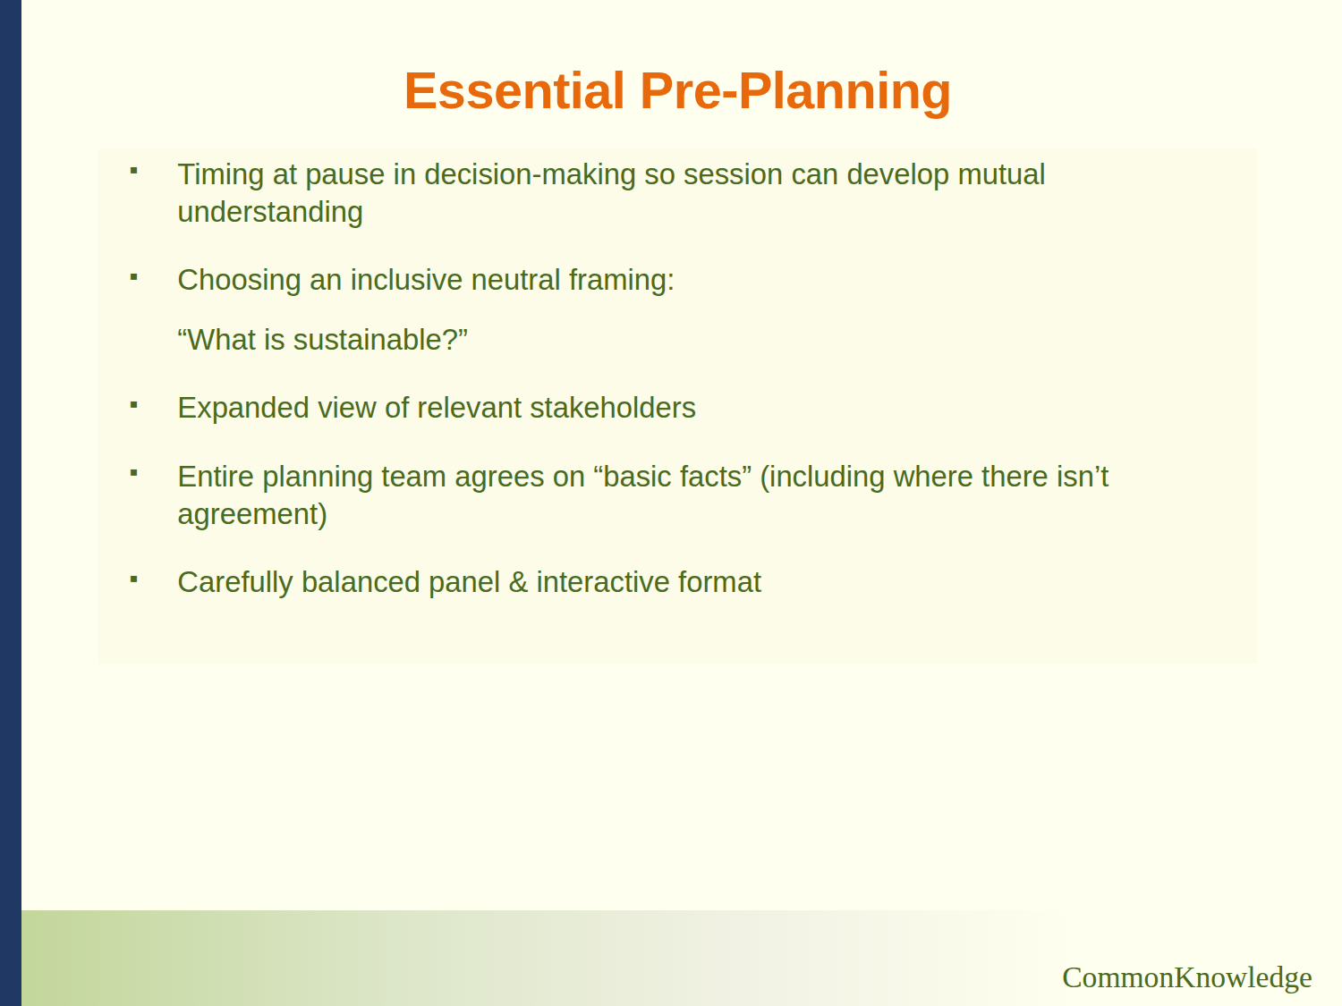Essential Pre-Planning
Timing at pause in decision-making so session can develop mutual understanding
Choosing an inclusive neutral framing: “What is sustainable?”
Expanded view of relevant stakeholders
Entire planning team agrees on “basic facts” (including where there isn’t agreement)
Carefully balanced panel & interactive format
Common Knowledge